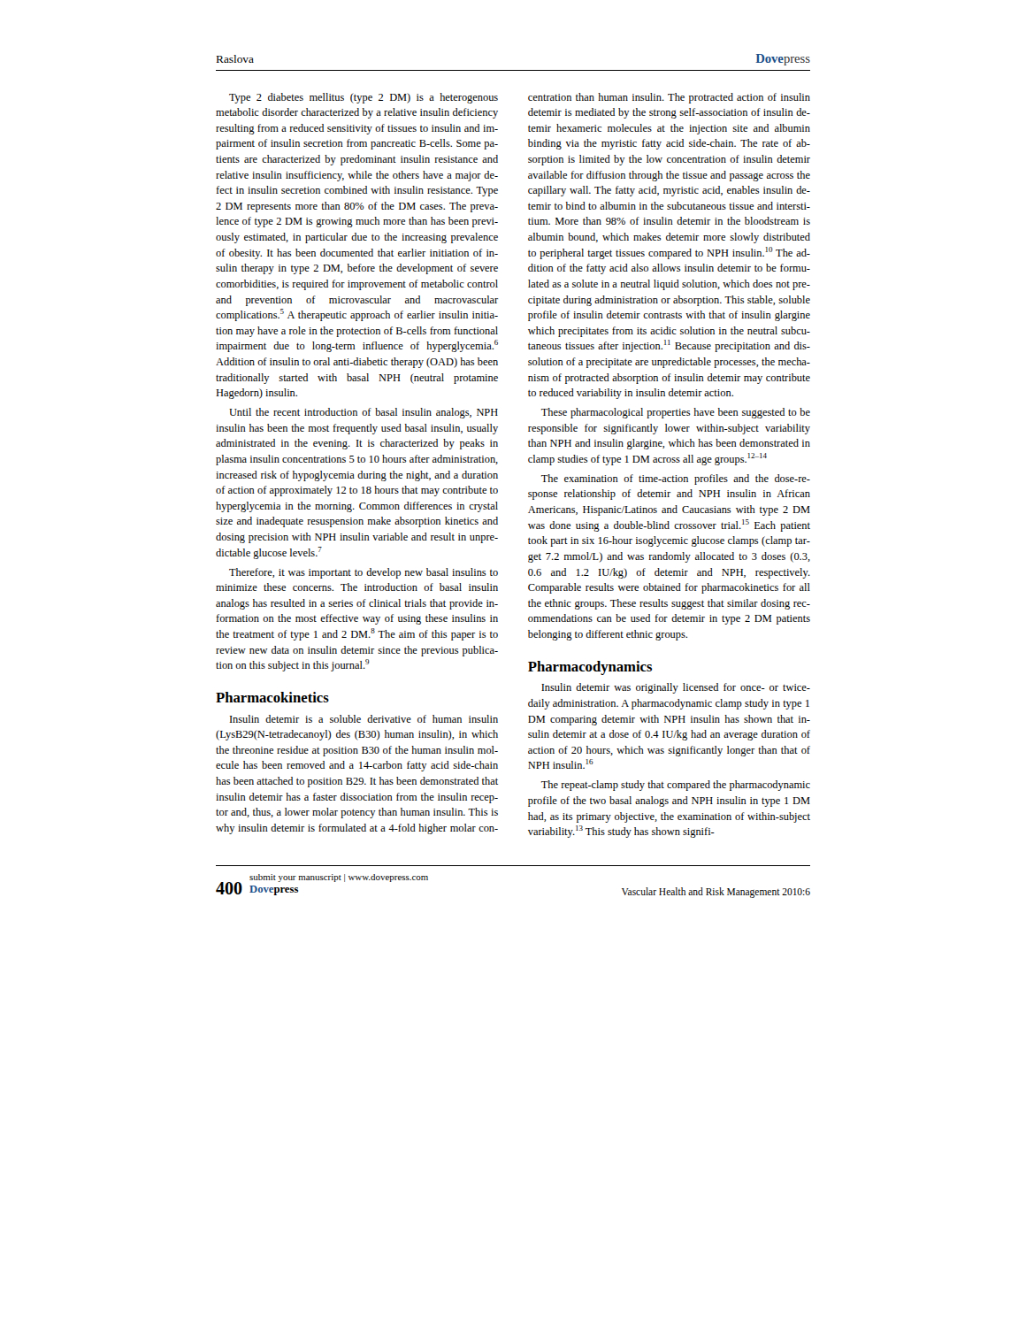Raslova
Dove press
Type 2 diabetes mellitus (type 2 DM) is a heterogenous metabolic disorder characterized by a relative insulin deficiency resulting from a reduced sensitivity of tissues to insulin and impairment of insulin secretion from pancreatic B-cells. Some patients are characterized by predominant insulin resistance and relative insulin insufficiency, while the others have a major defect in insulin secretion combined with insulin resistance. Type 2 DM represents more than 80% of the DM cases. The prevalence of type 2 DM is growing much more than has been previously estimated, in particular due to the increasing prevalence of obesity. It has been documented that earlier initiation of insulin therapy in type 2 DM, before the development of severe comorbidities, is required for improvement of metabolic control and prevention of microvascular and macrovascular complications.5 A therapeutic approach of earlier insulin initiation may have a role in the protection of B-cells from functional impairment due to long-term influence of hyperglycemia.6 Addition of insulin to oral anti-diabetic therapy (OAD) has been traditionally started with basal NPH (neutral protamine Hagedorn) insulin.
Until the recent introduction of basal insulin analogs, NPH insulin has been the most frequently used basal insulin, usually administrated in the evening. It is characterized by peaks in plasma insulin concentrations 5 to 10 hours after administration, increased risk of hypoglycemia during the night, and a duration of action of approximately 12 to 18 hours that may contribute to hyperglycemia in the morning. Common differences in crystal size and inadequate resuspension make absorption kinetics and dosing precision with NPH insulin variable and result in unpredictable glucose levels.7
Therefore, it was important to develop new basal insulins to minimize these concerns. The introduction of basal insulin analogs has resulted in a series of clinical trials that provide information on the most effective way of using these insulins in the treatment of type 1 and 2 DM.8 The aim of this paper is to review new data on insulin detemir since the previous publication on this subject in this journal.9
Pharmacokinetics
Insulin detemir is a soluble derivative of human insulin (LysB29(N-tetradecanoyl) des (B30) human insulin), in which the threonine residue at position B30 of the human insulin molecule has been removed and a 14-carbon fatty acid side-chain has been attached to position B29. It has been demonstrated that insulin detemir has a faster dissociation from the insulin receptor and, thus, a lower molar potency than human insulin. This is why insulin detemir is formulated at a 4-fold higher molar concentration than human insulin. The protracted action of insulin detemir is mediated by the strong self-association of insulin detemir hexameric molecules at the injection site and albumin binding via the myristic fatty acid side-chain. The rate of absorption is limited by the low concentration of insulin detemir available for diffusion through the tissue and passage across the capillary wall. The fatty acid, myristic acid, enables insulin detemir to bind to albumin in the subcutaneous tissue and interstitium. More than 98% of insulin detemir in the bloodstream is albumin bound, which makes detemir more slowly distributed to peripheral target tissues compared to NPH insulin.10 The addition of the fatty acid also allows insulin detemir to be formulated as a solute in a neutral liquid solution, which does not precipitate during administration or absorption. This stable, soluble profile of insulin detemir contrasts with that of insulin glargine which precipitates from its acidic solution in the neutral subcutaneous tissues after injection.11 Because precipitation and dissolution of a precipitate are unpredictable processes, the mechanism of protracted absorption of insulin detemir may contribute to reduced variability in insulin detemir action.
These pharmacological properties have been suggested to be responsible for significantly lower within-subject variability than NPH and insulin glargine, which has been demonstrated in clamp studies of type 1 DM across all age groups.12–14
The examination of time-action profiles and the dose-response relationship of detemir and NPH insulin in African Americans, Hispanic/Latinos and Caucasians with type 2 DM was done using a double-blind crossover trial.15 Each patient took part in six 16-hour isoglycemic glucose clamps (clamp target 7.2 mmol/L) and was randomly allocated to 3 doses (0.3, 0.6 and 1.2 IU/kg) of detemir and NPH, respectively. Comparable results were obtained for pharmacokinetics for all the ethnic groups. These results suggest that similar dosing recommendations can be used for detemir in type 2 DM patients belonging to different ethnic groups.
Pharmacodynamics
Insulin detemir was originally licensed for once- or twice-daily administration. A pharmacodynamic clamp study in type 1 DM comparing detemir with NPH insulin has shown that insulin detemir at a dose of 0.4 IU/kg had an average duration of action of 20 hours, which was significantly longer than that of NPH insulin.16
The repeat-clamp study that compared the pharmacodynamic profile of the two basal analogs and NPH insulin in type 1 DM had, as its primary objective, the examination of within-subject variability.13 This study has shown signifi-
400
submit your manuscript | www.dovepress.com
Dovepress
Vascular Health and Risk Management 2010:6